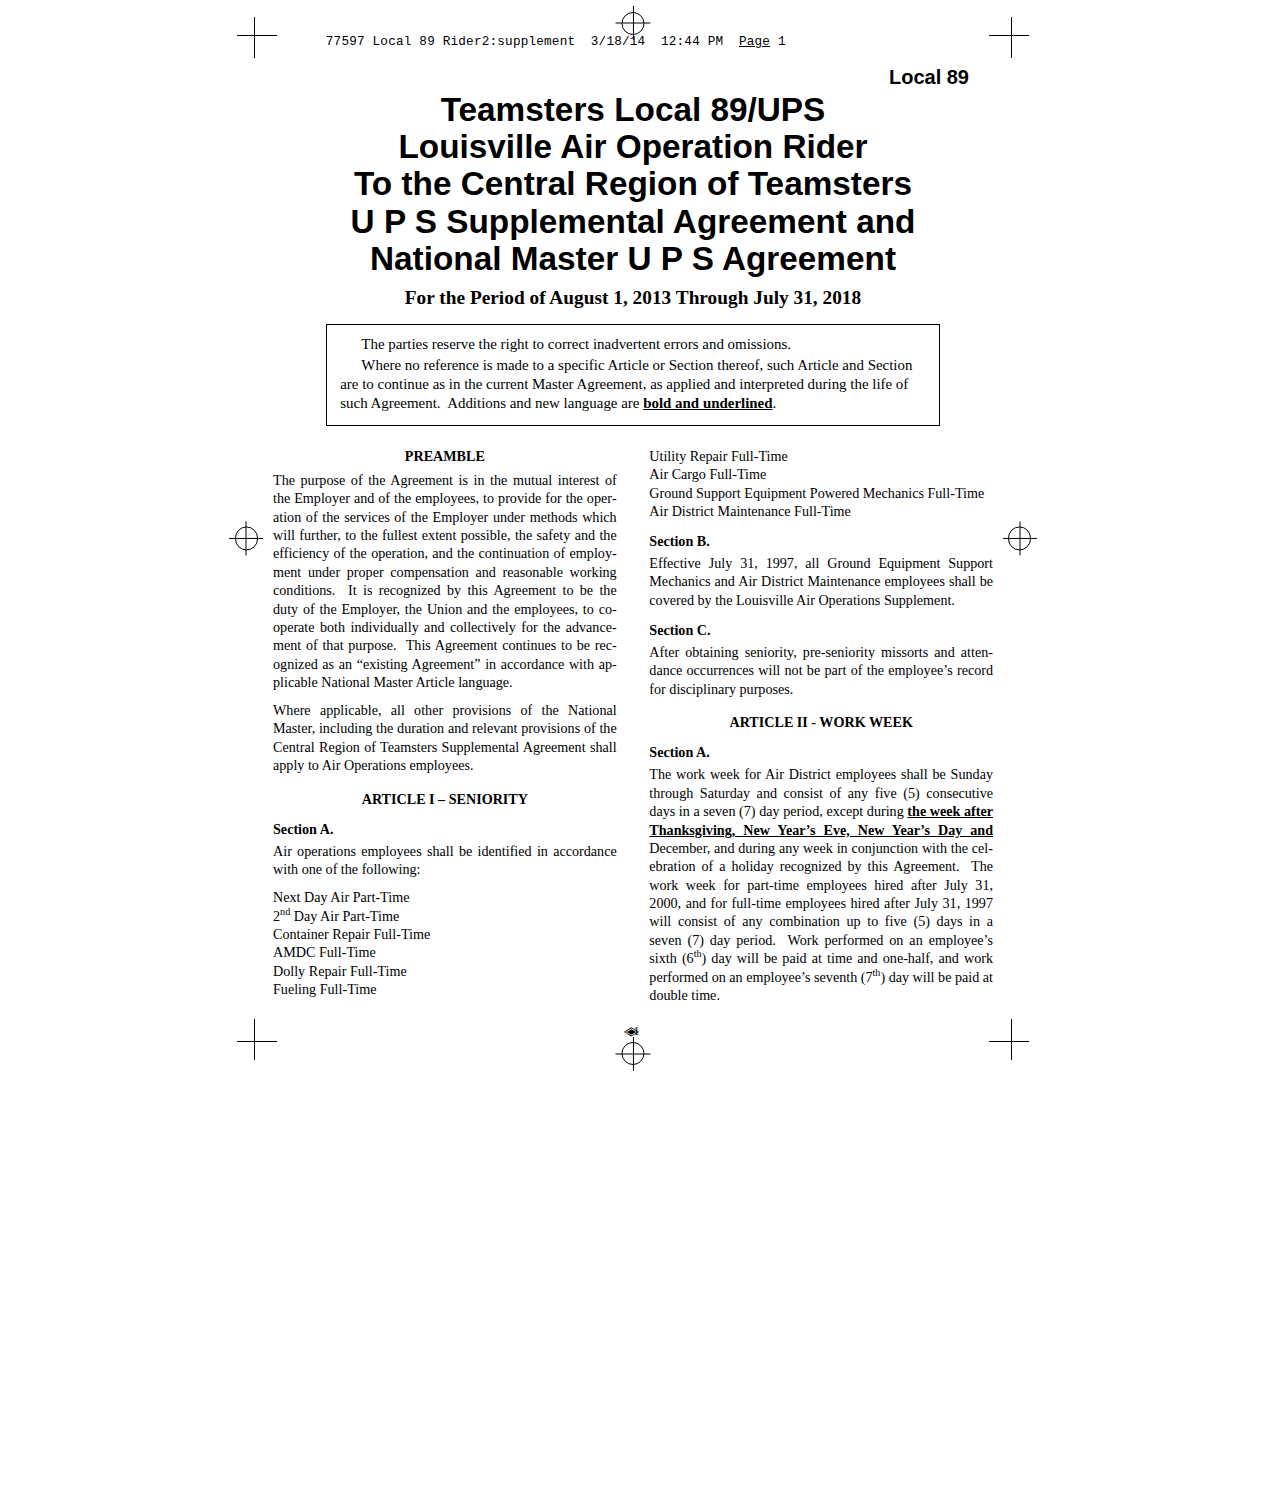77597 Local 89 Rider2:supplement 3/18/14 12:44 PM Page 1
Local 89
Teamsters Local 89/UPS
Louisville Air Operation Rider
To the Central Region of Teamsters
U P S Supplemental Agreement and
National Master U P S Agreement
For the Period of August 1, 2013 Through July 31, 2018
The parties reserve the right to correct inadvertent errors and omissions.
Where no reference is made to a specific Article or Section thereof, such Article and Section are to continue as in the current Master Agreement, as applied and interpreted during the life of such Agreement. Additions and new language are bold and underlined.
PREAMBLE
The purpose of the Agreement is in the mutual interest of the Employer and of the employees, to provide for the operation of the services of the Employer under methods which will further, to the fullest extent possible, the safety and the efficiency of the operation, and the continuation of employment under proper compensation and reasonable working conditions. It is recognized by this Agreement to be the duty of the Employer, the Union and the employees, to cooperate both individually and collectively for the advancement of that purpose. This Agreement continues to be recognized as an “existing Agreement” in accordance with applicable National Master Article language.
Where applicable, all other provisions of the National Master, including the duration and relevant provisions of the Central Region of Teamsters Supplemental Agreement shall apply to Air Operations employees.
ARTICLE I – SENIORITY
Section A.
Air operations employees shall be identified in accordance with one of the following:
Next Day Air Part-Time
2nd Day Air Part-Time
Container Repair Full-Time
AMDC Full-Time
Dolly Repair Full-Time
Fueling Full-Time
Utility Repair Full-Time
Air Cargo Full-Time
Ground Support Equipment Powered Mechanics Full-Time
Air District Maintenance Full-Time
Section B.
Effective July 31, 1997, all Ground Equipment Support Mechanics and Air District Maintenance employees shall be covered by the Louisville Air Operations Supplement.
Section C.
After obtaining seniority, pre-seniority missorts and attendance occurrences will not be part of the employee’s record for disciplinary purposes.
ARTICLE II - WORK WEEK
Section A.
The work week for Air District employees shall be Sunday through Saturday and consist of any five (5) consecutive days in a seven (7) day period, except during the week after Thanksgiving, New Year’s Eve, New Year’s Day and December, and during any week in conjunction with the celebration of a holiday recognized by this Agreement. The work week for part-time employees hired after July 31, 2000, and for full-time employees hired after July 31, 1997 will consist of any combination up to five (5) days in a seven (7) day period. Work performed on an employee’s sixth (6th) day will be paid at time and one-half, and work performed on an employee’s seventh (7th) day will be paid at double time.
◈1